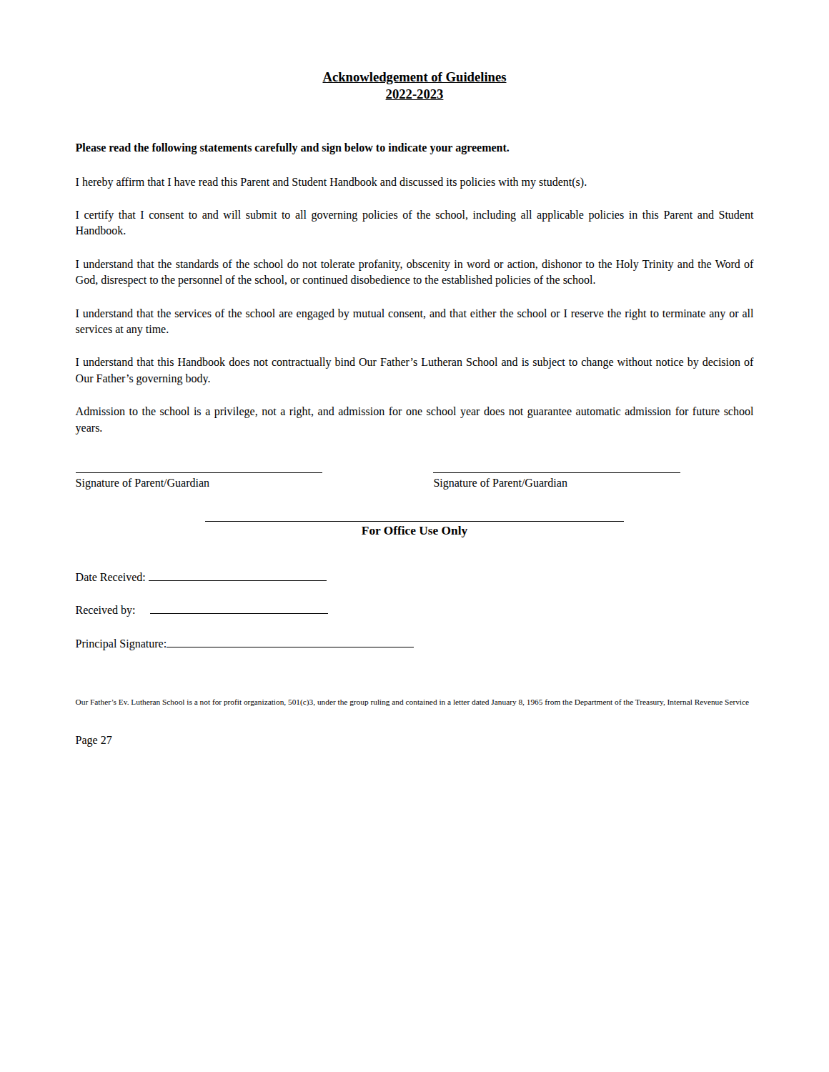Acknowledgement of Guidelines2022-2023
Please read the following statements carefully and sign below to indicate your agreement.
I hereby affirm that I have read this Parent and Student Handbook and discussed its policies with my student(s).
I certify that I consent to and will submit to all governing policies of the school, including all applicable policies in this Parent and Student Handbook.
I understand that the standards of the school do not tolerate profanity, obscenity in word or action, dishonor to the Holy Trinity and the Word of God, disrespect to the personnel of the school, or continued disobedience to the established policies of the school.
I understand that the services of the school are engaged by mutual consent, and that either the school or I reserve the right to terminate any or all services at any time.
I understand that this Handbook does not contractually bind Our Father’s Lutheran School and is subject to change without notice by decision of Our Father’s governing body.
Admission to the school is a privilege, not a right, and admission for one school year does not guarantee automatic admission for future school years.
| Signature of Parent/Guardian | | Signature of Parent/Guardian |
For Office Use Only
Date Received:
Received by:
Principal Signature:
Our Father’s Ev. Lutheran School is a not for profit organization, 501(c)3, under the group ruling and contained in a letter dated January 8, 1965 from the Department of the Treasury, Internal Revenue Service
Page 27